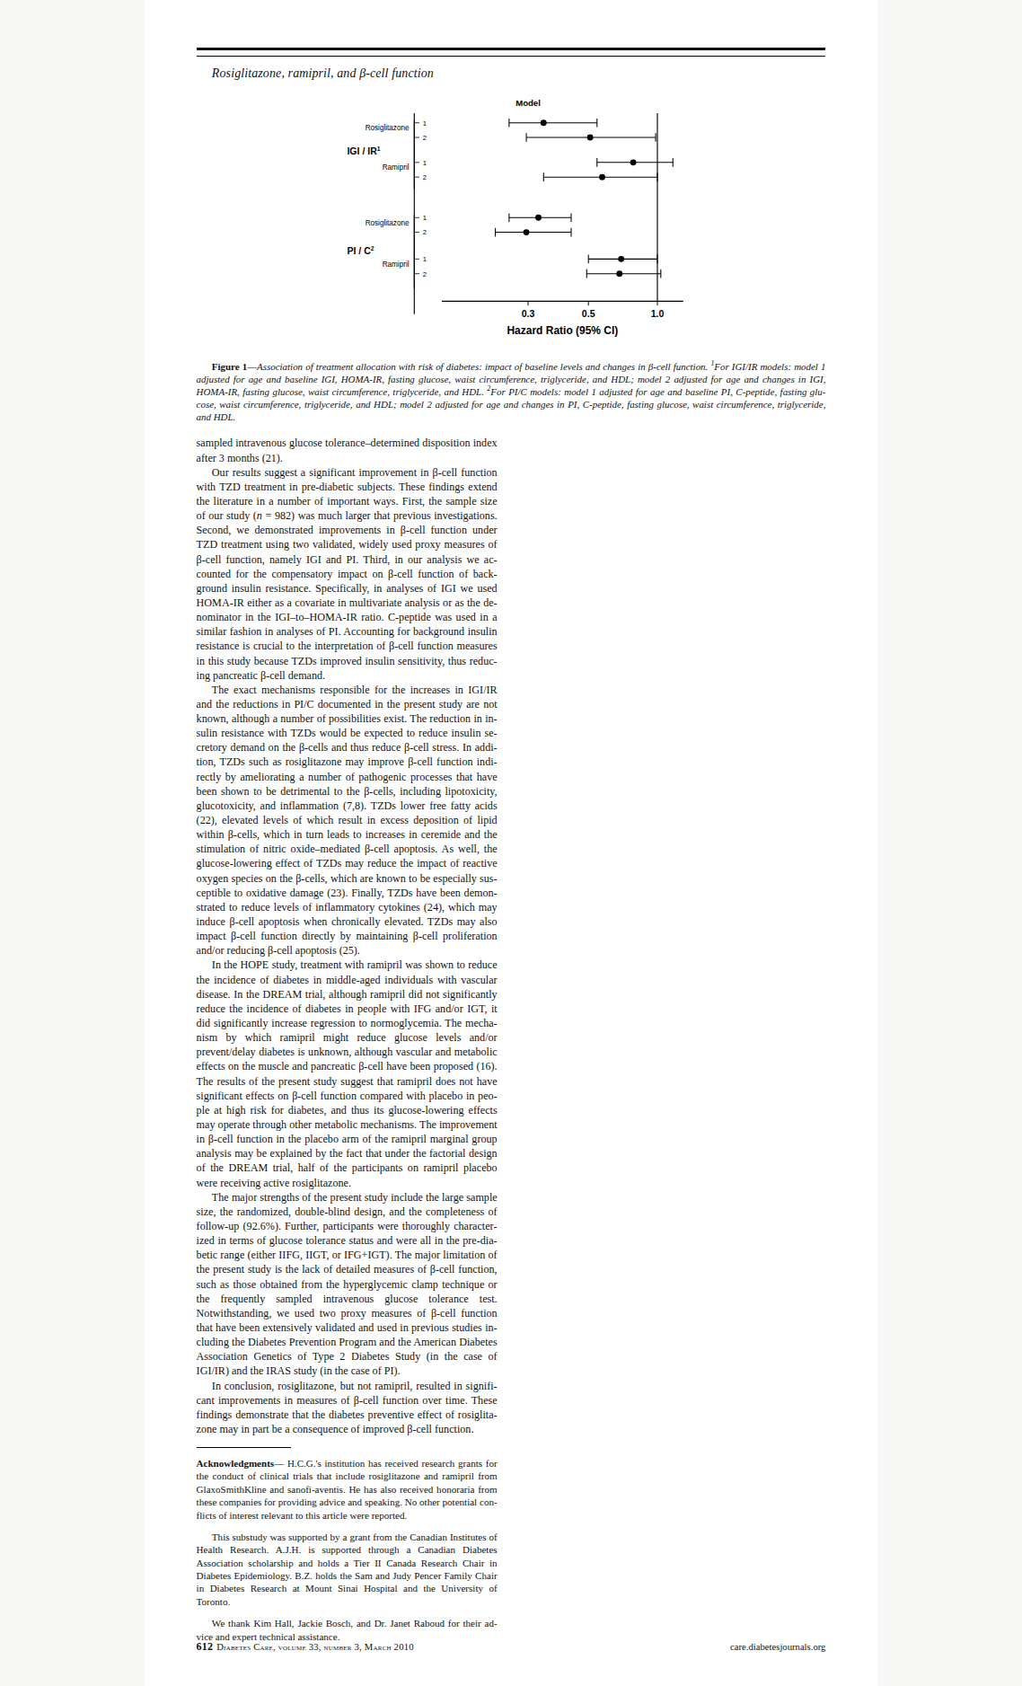Rosiglitazone, ramipril, and β-cell function
Model IGI / IR1 PI / C2 Rosiglitazone 1 2 Ramipril 1 2 Rosiglitazone 1 2 Ramipril 1 2 0.3 0.5 1.0 Hazard Ratio (95% CI)
Figure 1—Association of treatment allocation with risk of diabetes: impact of baseline levels and changes in β-cell function. 1For IGI/IR models: model 1 adjusted for age and baseline IGI, HOMA-IR, fasting glucose, waist circumference, triglyceride, and HDL; model 2 adjusted for age and changes in IGI, HOMA-IR, fasting glucose, waist circumference, triglyceride, and HDL. 2For PI/C models: model 1 adjusted for age and baseline PI, C-peptide, fasting glucose, waist circumference, triglyceride, and HDL; model 2 adjusted for age and changes in PI, C-peptide, fasting glucose, waist circumference, triglyceride, and HDL.
sampled intravenous glucose tolerance–determined disposition index after 3 months (21).
Our results suggest a significant improvement in β-cell function with TZD treatment in pre-diabetic subjects. These findings extend the literature in a number of important ways. First, the sample size of our study (n = 982) was much larger that previous investigations. Second, we demonstrated improvements in β-cell function under TZD treatment using two validated, widely used proxy measures of β-cell function, namely IGI and PI. Third, in our analysis we accounted for the compensatory impact on β-cell function of background insulin resistance. Specifically, in analyses of IGI we used HOMA-IR either as a covariate in multivariate analysis or as the denominator in the IGI–to–HOMA-IR ratio. C-peptide was used in a similar fashion in analyses of PI. Accounting for background insulin resistance is crucial to the interpretation of β-cell function measures in this study because TZDs improved insulin sensitivity, thus reducing pancreatic β-cell demand.
The exact mechanisms responsible for the increases in IGI/IR and the reductions in PI/C documented in the present study are not known, although a number of possibilities exist. The reduction in insulin resistance with TZDs would be expected to reduce insulin secretory demand on the β-cells and thus reduce β-cell stress. In addition, TZDs such as rosiglitazone may improve β-cell function indirectly by ameliorating a number of pathogenic processes that have been shown to be detrimental to the β-cells, including lipotoxicity, glucotoxicity, and inflammation (7,8). TZDs lower free fatty acids (22), elevated levels of which result in excess deposition of lipid within β-cells, which in turn leads to increases in ceremide and the stimulation of nitric oxide–mediated β-cell apoptosis. As well, the glucose-lowering effect of TZDs may reduce the impact of reactive oxygen species on the β-cells, which are known to be especially susceptible to oxidative damage (23). Finally, TZDs have been demonstrated to reduce levels of inflammatory cytokines (24), which may induce β-cell apoptosis when chronically elevated. TZDs may also impact β-cell function directly by maintaining β-cell proliferation and/or reducing β-cell apoptosis (25).
In the HOPE study, treatment with ramipril was shown to reduce the incidence of diabetes in middle-aged individuals with vascular disease. In the DREAM trial, although ramipril did not significantly reduce the incidence of diabetes in people with IFG and/or IGT, it did significantly increase regression to normoglycemia. The mechanism by which ramipril might reduce glucose levels and/or prevent/delay diabetes is unknown, although vascular and metabolic effects on the muscle and pancreatic β-cell have been proposed (16). The results of the present study suggest that ramipril does not have significant effects on β-cell function compared with placebo in people at high risk for diabetes, and thus its glucose-lowering effects may operate through other metabolic mechanisms. The improvement in β-cell function in the placebo arm of the ramipril marginal group analysis may be explained by the fact that under the factorial design of the DREAM trial, half of the participants on ramipril placebo were receiving active rosiglitazone.
The major strengths of the present study include the large sample size, the randomized, double-blind design, and the completeness of follow-up (92.6%). Further, participants were thoroughly characterized in terms of glucose tolerance status and were all in the pre-diabetic range (either IIFG, IIGT, or IFG+IGT). The major limitation of the present study is the lack of detailed measures of β-cell function, such as those obtained from the hyperglycemic clamp technique or the frequently sampled intravenous glucose tolerance test. Notwithstanding, we used two proxy measures of β-cell function that have been extensively validated and used in previous studies including the Diabetes Prevention Program and the American Diabetes Association Genetics of Type 2 Diabetes Study (in the case of IGI/IR) and the IRAS study (in the case of PI).
In conclusion, rosiglitazone, but not ramipril, resulted in significant improvements in measures of β-cell function over time. These findings demonstrate that the diabetes preventive effect of rosiglitazone may in part be a consequence of improved β-cell function.
Acknowledgments— H.C.G.'s institution has received research grants for the conduct of clinical trials that include rosiglitazone and ramipril from GlaxoSmithKline and sanofi-aventis. He has also received honoraria from these companies for providing advice and speaking. No other potential conflicts of interest relevant to this article were reported.
This substudy was supported by a grant from the Canadian Institutes of Health Research. A.J.H. is supported through a Canadian Diabetes Association scholarship and holds a Tier II Canada Research Chair in Diabetes Epidemiology. B.Z. holds the Sam and Judy Pencer Family Chair in Diabetes Research at Mount Sinai Hospital and the University of Toronto.
We thank Kim Hall, Jackie Bosch, and Dr. Janet Raboud for their advice and expert technical assistance.
612 Diabetes Care, volume 33, number 3, March 2010
care.diabetesjournals.org